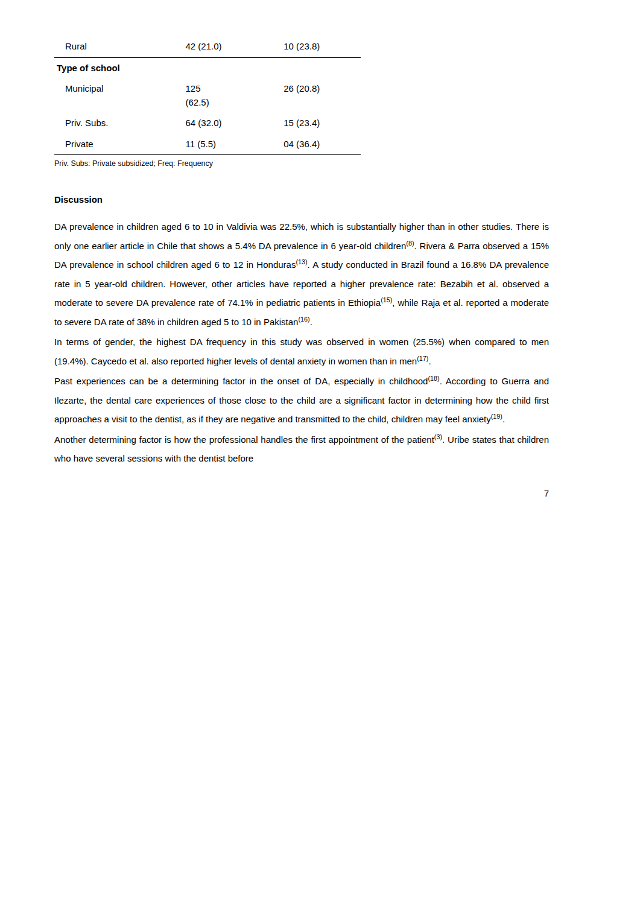| Rural | 42 (21.0) | 10 (23.8) |
| Type of school | | |
| Municipal | 125 (62.5) | 26 (20.8) |
| Priv. Subs. | 64 (32.0) | 15 (23.4) |
| Private | 11 (5.5) | 04 (36.4) |
Priv. Subs: Private subsidized; Freq: Frequency
Discussion
DA prevalence in children aged 6 to 10 in Valdivia was 22.5%, which is substantially higher than in other studies. There is only one earlier article in Chile that shows a 5.4% DA prevalence in 6 year-old children(8). Rivera & Parra observed a 15% DA prevalence in school children aged 6 to 12 in Honduras(13). A study conducted in Brazil found a 16.8% DA prevalence rate in 5 year-old children. However, other articles have reported a higher prevalence rate: Bezabih et al. observed a moderate to severe DA prevalence rate of 74.1% in pediatric patients in Ethiopia(15), while Raja et al. reported a moderate to severe DA rate of 38% in children aged 5 to 10 in Pakistan(16).
In terms of gender, the highest DA frequency in this study was observed in women (25.5%) when compared to men (19.4%). Caycedo et al. also reported higher levels of dental anxiety in women than in men(17).
Past experiences can be a determining factor in the onset of DA, especially in childhood(18). According to Guerra and Ilezarte, the dental care experiences of those close to the child are a significant factor in determining how the child first approaches a visit to the dentist, as if they are negative and transmitted to the child, children may feel anxiety(19).
Another determining factor is how the professional handles the first appointment of the patient(3). Uribe states that children who have several sessions with the dentist before
7